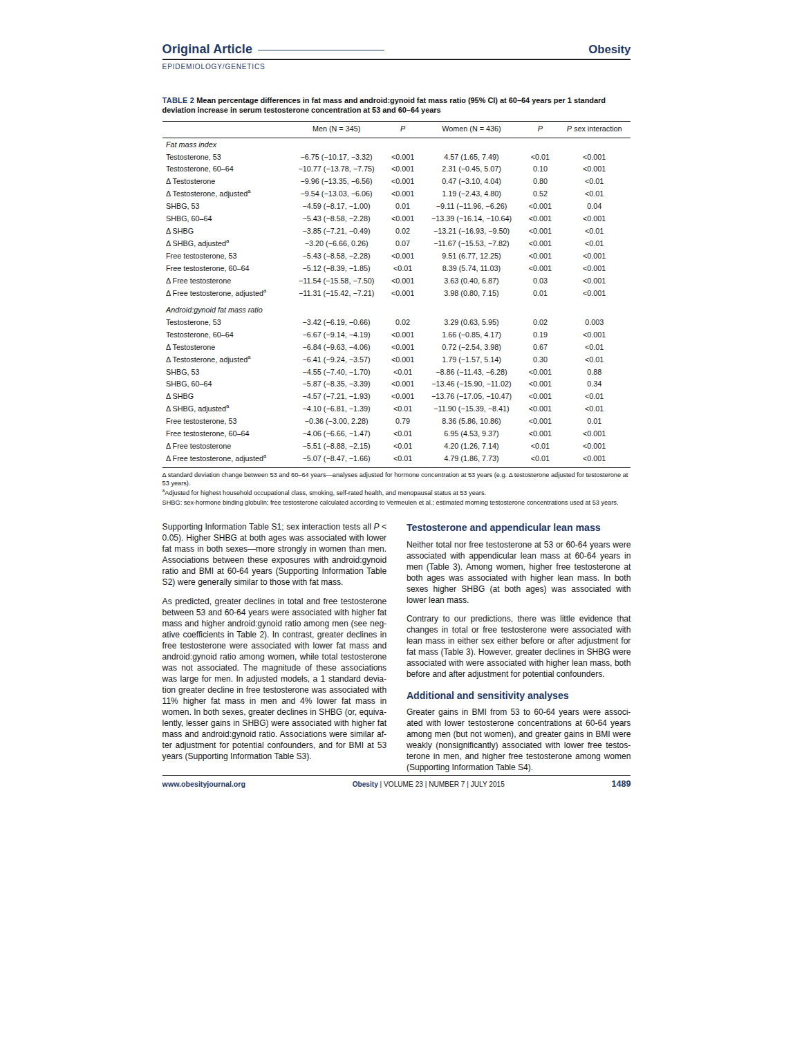Original Article
Obesity
Epidemiology/Genetics
TABLE 2 Mean percentage differences in fat mass and android:gynoid fat mass ratio (95% CI) at 60–64 years per 1 standard deviation increase in serum testosterone concentration at 53 and 60–64 years
| | Men (N = 345) | P | Women (N = 436) | P | P sex interaction |
| --- | --- | --- | --- | --- | --- |
| Fat mass index |
| Testosterone, 53 | −6.75 (−10.17, −3.32) | <0.001 | 4.57 (1.65, 7.49) | <0.01 | <0.001 |
| Testosterone, 60–64 | −10.77 (−13.78, −7.75) | <0.001 | 2.31 (−0.45, 5.07) | 0.10 | <0.001 |
| Δ Testosterone | −9.96 (−13.35, −6.56) | <0.001 | 0.47 (−3.10, 4.04) | 0.80 | <0.01 |
| Δ Testosterone, adjusted a | −9.54 (−13.03, −6.06) | <0.001 | 1.19 (−2.43, 4.80) | 0.52 | <0.01 |
| SHBG, 53 | −4.59 (−8.17, −1.00) | 0.01 | −9.11 (−11.96, −6.26) | <0.001 | 0.04 |
| SHBG, 60–64 | −5.43 (−8.58, −2.28) | <0.001 | −13.39 (−16.14, −10.64) | <0.001 | <0.001 |
| Δ SHBG | −3.85 (−7.21, −0.49) | 0.02 | −13.21 (−16.93, −9.50) | <0.001 | <0.01 |
| Δ SHBG, adjusted a | −3.20 (−6.66, 0.26) | 0.07 | −11.67 (−15.53, −7.82) | <0.001 | <0.01 |
| Free testosterone, 53 | −5.43 (−8.58, −2.28) | <0.001 | 9.51 (6.77, 12.25) | <0.001 | <0.001 |
| Free testosterone, 60–64 | −5.12 (−8.39, −1.85) | <0.01 | 8.39 (5.74, 11.03) | <0.001 | <0.001 |
| Δ Free testosterone | −11.54 (−15.58, −7.50) | <0.001 | 3.63 (0.40, 6.87) | 0.03 | <0.001 |
| Δ Free testosterone, adjusted a | −11.31 (−15.42, −7.21) | <0.001 | 3.98 (0.80, 7.15) | 0.01 | <0.001 |
| Android:gynoid fat mass ratio |
| Testosterone, 53 | −3.42 (−6.19, −0.66) | 0.02 | 3.29 (0.63, 5.95) | 0.02 | 0.003 |
| Testosterone, 60–64 | −6.67 (−9.14, −4.19) | <0.001 | 1.66 (−0.85, 4.17) | 0.19 | <0.001 |
| Δ Testosterone | −6.84 (−9.63, −4.06) | <0.001 | 0.72 (−2.54, 3.98) | 0.67 | <0.01 |
| Δ Testosterone, adjusted a | −6.41 (−9.24, −3.57) | <0.001 | 1.79 (−1.57, 5.14) | 0.30 | <0.01 |
| SHBG, 53 | −4.55 (−7.40, −1.70) | <0.01 | −8.86 (−11.43, −6.28) | <0.001 | 0.88 |
| SHBG, 60–64 | −5.87 (−8.35, −3.39) | <0.001 | −13.46 (−15.90, −11.02) | <0.001 | 0.34 |
| Δ SHBG | −4.57 (−7.21, −1.93) | <0.001 | −13.76 (−17.05, −10.47) | <0.001 | <0.01 |
| Δ SHBG, adjusted a | −4.10 (−6.81, −1.39) | <0.01 | −11.90 (−15.39, −8.41) | <0.001 | <0.01 |
| Free testosterone, 53 | −0.36 (−3.00, 2.28) | 0.79 | 8.36 (5.86, 10.86) | <0.001 | 0.01 |
| Free testosterone, 60–64 | −4.06 (−6.66, −1.47) | <0.01 | 6.95 (4.53, 9.37) | <0.001 | <0.001 |
| Δ Free testosterone | −5.51 (−8.88, −2.15) | <0.01 | 4.20 (1.26, 7.14) | <0.01 | <0.001 |
| Δ Free testosterone, adjusted a | −5.07 (−8.47, −1.66) | <0.01 | 4.79 (1.86, 7.73) | <0.01 | <0.001 |
Δ standard deviation change between 53 and 60–64 years—analyses adjusted for hormone concentration at 53 years (e.g. Δ testosterone adjusted for testosterone at 53 years).
aAdjusted for highest household occupational class, smoking, self-rated health, and menopausal status at 53 years.
SHBG: sex-hormone binding globulin; free testosterone calculated according to Vermeulen et al.; estimated morning testosterone concentrations used at 53 years.
Supporting Information Table S1; sex interaction tests all P < 0.05). Higher SHBG at both ages was associated with lower fat mass in both sexes—more strongly in women than men. Associations between these exposures with android:gynoid ratio and BMI at 60-64 years (Supporting Information Table S2) were generally similar to those with fat mass.
As predicted, greater declines in total and free testosterone between 53 and 60-64 years were associated with higher fat mass and higher android:gynoid ratio among men (see negative coefficients in Table 2). In contrast, greater declines in free testosterone were associated with lower fat mass and android:gynoid ratio among women, while total testosterone was not associated. The magnitude of these associations was large for men. In adjusted models, a 1 standard deviation greater decline in free testosterone was associated with 11% higher fat mass in men and 4% lower fat mass in women. In both sexes, greater declines in SHBG (or, equivalently, lesser gains in SHBG) were associated with higher fat mass and android:gynoid ratio. Associations were similar after adjustment for potential confounders, and for BMI at 53 years (Supporting Information Table S3).
Testosterone and appendicular lean mass
Neither total nor free testosterone at 53 or 60-64 years were associated with appendicular lean mass at 60-64 years in men (Table 3). Among women, higher free testosterone at both ages was associated with higher lean mass. In both sexes higher SHBG (at both ages) was associated with lower lean mass.
Contrary to our predictions, there was little evidence that changes in total or free testosterone were associated with lean mass in either sex either before or after adjustment for fat mass (Table 3). However, greater declines in SHBG were associated with were associated with higher lean mass, both before and after adjustment for potential confounders.
Additional and sensitivity analyses
Greater gains in BMI from 53 to 60-64 years were associated with lower testosterone concentrations at 60-64 years among men (but not women), and greater gains in BMI were weakly (nonsignificantly) associated with lower free testosterone in men, and higher free testosterone among women (Supporting Information Table S4).
www.obesityjournal.org
Obesity | VOLUME 23 | NUMBER 7 | JULY 2015
1489